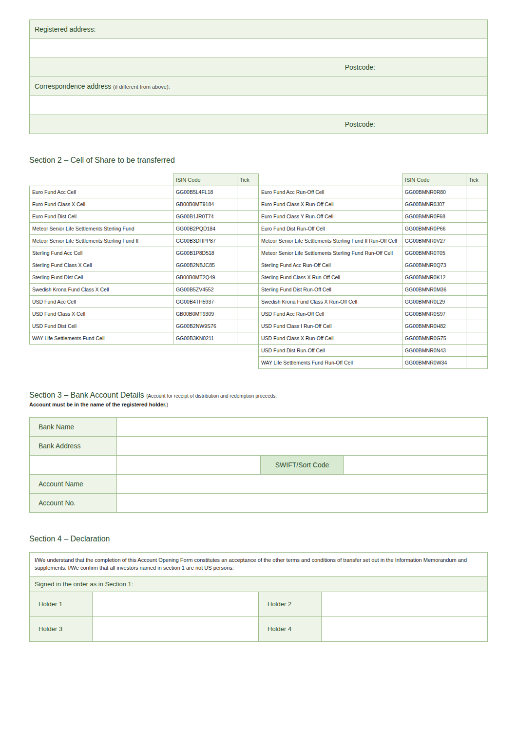| Registered address: |
| Postcode: |
| Correspondence address (if different from above): |
| Postcode: |
Section 2 – Cell of Share to be transferred
| | ISIN Code | Tick | | ISIN Code | Tick |
| Euro Fund Acc Cell | GG00B5L4FL18 | | Euro Fund Acc Run-Off Cell | GG00BMNR0R80 | |
| Euro Fund Class X Cell | GB00B0MT9184 | | Euro Fund Class X Run-Off Cell | GG00BMNR0J07 | |
| Euro Fund Dist Cell | GG00B1JR0T74 | | Euro Fund Class Y Run-Off Cell | GG00BMNR0F68 | |
| Meteor Senior Life Settlements Sterling Fund | GG00B2PQD184 | | Euro Fund Dist Run-Off Cell | GG00BMNR0P66 | |
| Meteor Senior Life Settlements Sterling Fund II | GG00B3DHPP87 | | Meteor Senior Life Settlements Sterling Fund II Run-Off Cell | GG00BMNR0V27 | |
| Sterling Fund Acc Cell | GG00B1P8D518 | | Meteor Senior Life Settlements Sterling Fund Run-Off Cell | GG00BMNR0T05 | |
| Sterling Fund Class X Cell | GG00B2NBJC85 | | Sterling Fund Acc Run-Off Cell | GG00BMNR0Q73 | |
| Sterling Fund Dist Cell | GB00B0MT2Q49 | | Sterling Fund Class X Run-Off Cell | GG00BMNR0K12 | |
| Swedish Krona Fund Class X Cell | GG00B5ZV4552 | | Sterling Fund Dist Run-Off Cell | GG00BMNR0M36 | |
| USD Fund Acc Cell | GG00B4TH5937 | | Swedish Krona Fund Class X Run-Off Cell | GG00BMNR0L29 | |
| USD Fund Class X Cell | GB00B0MT9309 | | USD Fund Acc Run-Off Cell | GG00BMNR0S97 | |
| USD Fund Dist Cell | GG00B2NW9S76 | | USD Fund Class I Run-Off Cell | GG00BMNR0H82 | |
| WAY Life Settlements Fund Cell | GG00B3KN0211 | | USD Fund Class X Run-Off Cell | GG00BMNR0G75 | |
| | | | USD Fund Dist Run-Off Cell | GG00BMNR0N43 | |
| | | | WAY Life Settlements Fund Run-Off Cell | GG00BMNR0W34 | |
Section 3 – Bank Account Details (Account for receipt of distribution and redemption proceeds.
Account must be in the name of the registered holder.)
| Bank Name | |
| Bank Address | |
| | | SWIFT/Sort Code | |
| Account Name | |
| Account No. | |
Section 4 – Declaration
| I/We understand that the completion of this Account Opening Form constitutes an acceptance of the other terms and conditions of transfer set out in the Information Memorandum and supplements. I/We confirm that all investors named in section 1 are not US persons. |
| Signed in the order as in Section 1: |
| Holder 1 | | Holder 2 | |
| Holder 3 | | Holder 4 | |